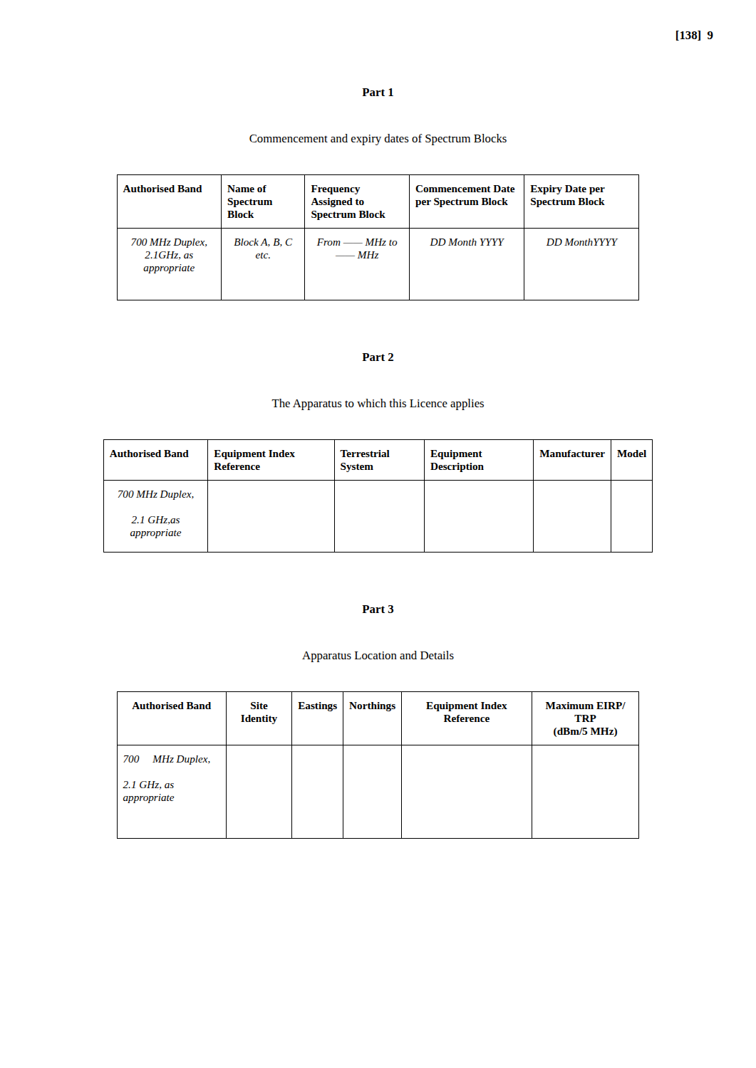[138] 9
Part 1
Commencement and expiry dates of Spectrum Blocks
| Authorised Band | Name of Spectrum Block | Frequency Assigned to Spectrum Block | Commencement Date per Spectrum Block | Expiry Date per Spectrum Block |
| --- | --- | --- | --- | --- |
| 700 MHz Duplex, 2.1GHz, as appropriate | Block A, B, C etc. | From —— MHz to —— MHz | DD Month YYYY | DD MonthYYYY |
Part 2
The Apparatus to which this Licence applies
| Authorised Band | Equipment Index Reference | Terrestrial System | Equipment Description | Manufacturer | Model |
| --- | --- | --- | --- | --- | --- |
| 700 MHz Duplex, 2.1 GHz,as appropriate | | | | | |
Part 3
Apparatus Location and Details
| Authorised Band | Site Identity | Eastings | Northings | Equipment Index Reference | Maximum EIRP/ TRP (dBm/5 MHz) |
| --- | --- | --- | --- | --- | --- |
| 700 MHz Duplex, 2.1 GHz, as appropriate | | | | | |